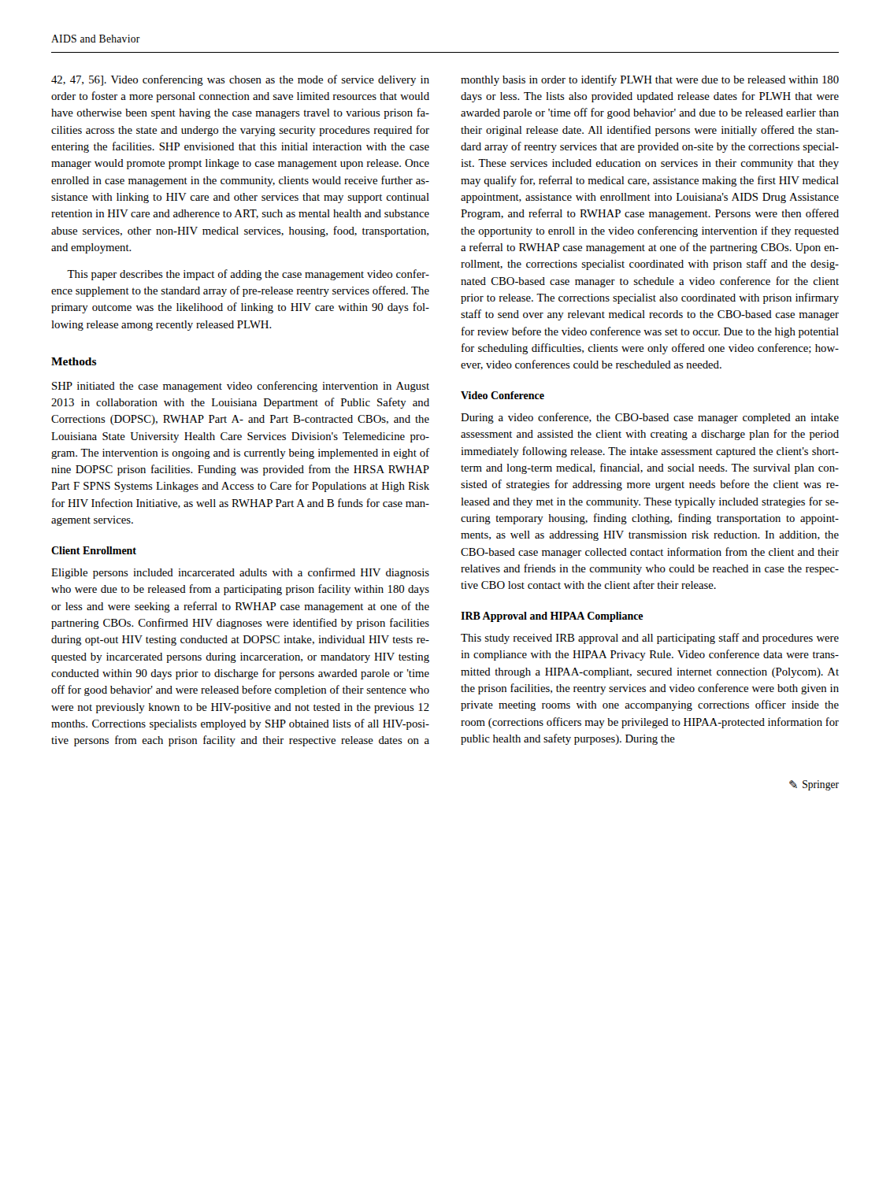AIDS and Behavior
42, 47, 56]. Video conferencing was chosen as the mode of service delivery in order to foster a more personal connection and save limited resources that would have otherwise been spent having the case managers travel to various prison facilities across the state and undergo the varying security procedures required for entering the facilities. SHP envisioned that this initial interaction with the case manager would promote prompt linkage to case management upon release. Once enrolled in case management in the community, clients would receive further assistance with linking to HIV care and other services that may support continual retention in HIV care and adherence to ART, such as mental health and substance abuse services, other non-HIV medical services, housing, food, transportation, and employment.
This paper describes the impact of adding the case management video conference supplement to the standard array of pre-release reentry services offered. The primary outcome was the likelihood of linking to HIV care within 90 days following release among recently released PLWH.
Methods
SHP initiated the case management video conferencing intervention in August 2013 in collaboration with the Louisiana Department of Public Safety and Corrections (DOPSC), RWHAP Part A- and Part B-contracted CBOs, and the Louisiana State University Health Care Services Division's Telemedicine program. The intervention is ongoing and is currently being implemented in eight of nine DOPSC prison facilities. Funding was provided from the HRSA RWHAP Part F SPNS Systems Linkages and Access to Care for Populations at High Risk for HIV Infection Initiative, as well as RWHAP Part A and B funds for case management services.
Client Enrollment
Eligible persons included incarcerated adults with a confirmed HIV diagnosis who were due to be released from a participating prison facility within 180 days or less and were seeking a referral to RWHAP case management at one of the partnering CBOs. Confirmed HIV diagnoses were identified by prison facilities during opt-out HIV testing conducted at DOPSC intake, individual HIV tests requested by incarcerated persons during incarceration, or mandatory HIV testing conducted within 90 days prior to discharge for persons awarded parole or 'time off for good behavior' and were released before completion of their sentence who were not previously known to be HIV-positive and not tested in the previous 12 months. Corrections specialists employed by SHP obtained lists of all HIV-positive persons from each prison facility and their respective release dates on a monthly basis in order to identify PLWH that were due to be released within 180 days or less. The lists also provided updated release dates for PLWH that were awarded parole or 'time off for good behavior' and due to be released earlier than their original release date. All identified persons were initially offered the standard array of reentry services that are provided on-site by the corrections specialist. These services included education on services in their community that they may qualify for, referral to medical care, assistance making the first HIV medical appointment, assistance with enrollment into Louisiana's AIDS Drug Assistance Program, and referral to RWHAP case management. Persons were then offered the opportunity to enroll in the video conferencing intervention if they requested a referral to RWHAP case management at one of the partnering CBOs. Upon enrollment, the corrections specialist coordinated with prison staff and the designated CBO-based case manager to schedule a video conference for the client prior to release. The corrections specialist also coordinated with prison infirmary staff to send over any relevant medical records to the CBO-based case manager for review before the video conference was set to occur. Due to the high potential for scheduling difficulties, clients were only offered one video conference; however, video conferences could be rescheduled as needed.
Video Conference
During a video conference, the CBO-based case manager completed an intake assessment and assisted the client with creating a discharge plan for the period immediately following release. The intake assessment captured the client's short-term and long-term medical, financial, and social needs. The survival plan consisted of strategies for addressing more urgent needs before the client was released and they met in the community. These typically included strategies for securing temporary housing, finding clothing, finding transportation to appointments, as well as addressing HIV transmission risk reduction. In addition, the CBO-based case manager collected contact information from the client and their relatives and friends in the community who could be reached in case the respective CBO lost contact with the client after their release.
IRB Approval and HIPAA Compliance
This study received IRB approval and all participating staff and procedures were in compliance with the HIPAA Privacy Rule. Video conference data were transmitted through a HIPAA-compliant, secured internet connection (Polycom). At the prison facilities, the reentry services and video conference were both given in private meeting rooms with one accompanying corrections officer inside the room (corrections officers may be privileged to HIPAA-protected information for public health and safety purposes). During the
✎Springer